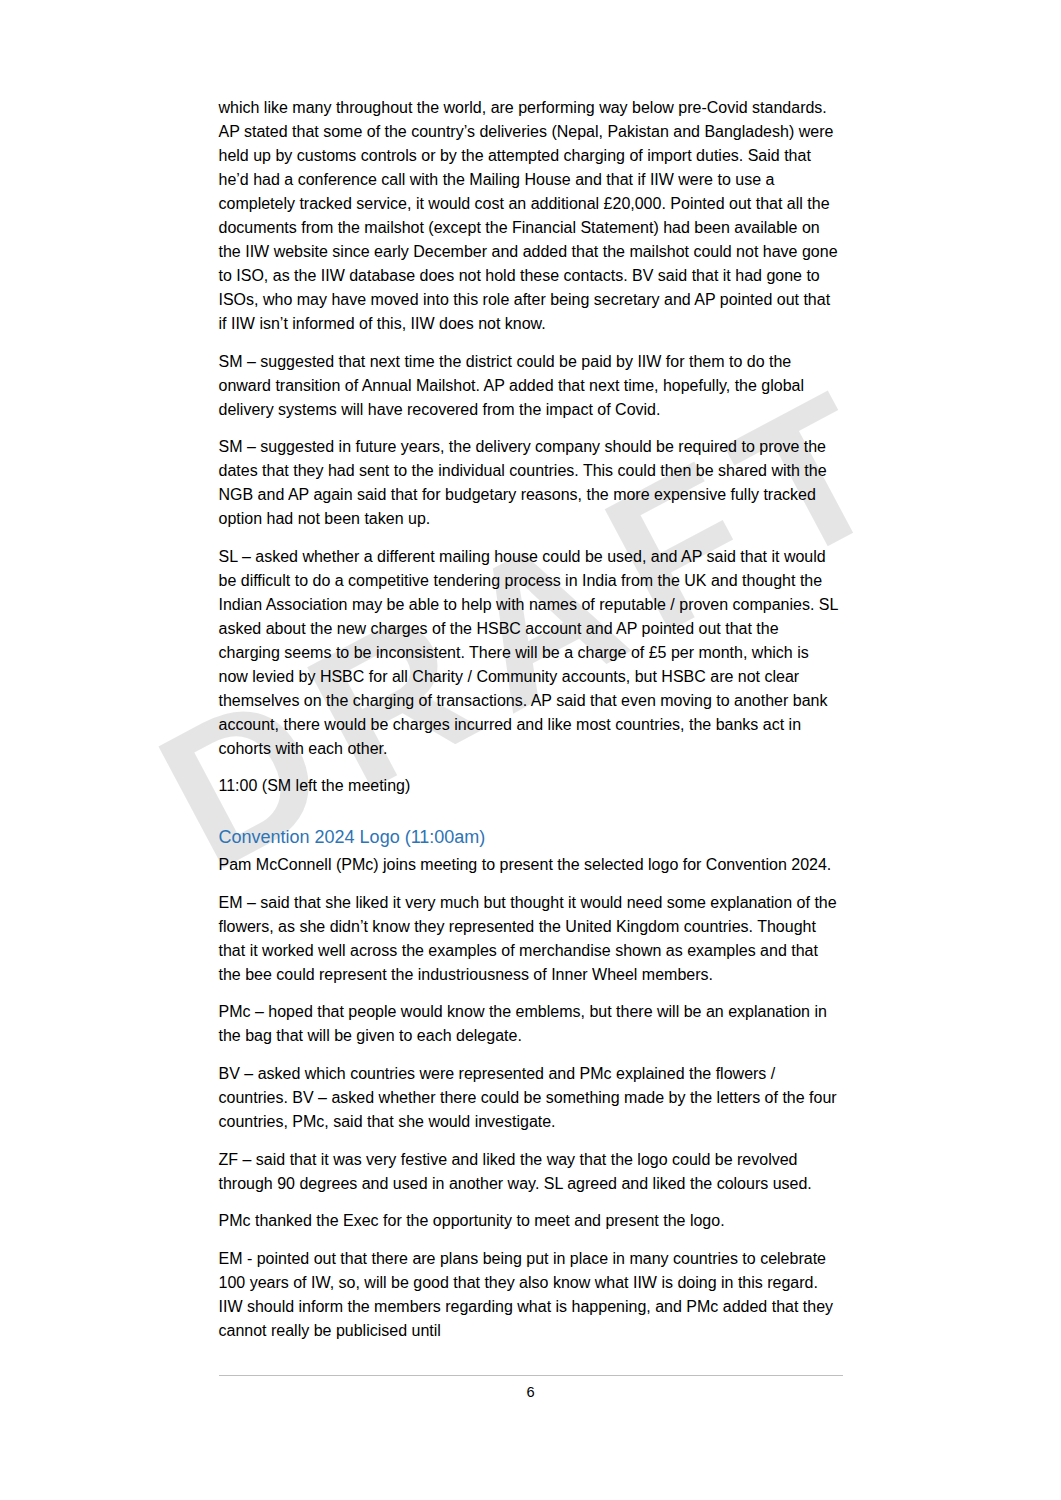DRAFT
which like many throughout the world, are performing way below pre-Covid standards. AP stated that some of the country’s deliveries (Nepal, Pakistan and Bangladesh) were held up by customs controls or by the attempted charging of import duties. Said that he’d had a conference call with the Mailing House and that if IIW were to use a completely tracked service, it would cost an additional £20,000. Pointed out that all the documents from the mailshot (except the Financial Statement) had been available on the IIW website since early December and added that the mailshot could not have gone to ISO, as the IIW database does not hold these contacts. BV said that it had gone to ISOs, who may have moved into this role after being secretary and AP pointed out that if IIW isn’t informed of this, IIW does not know.
SM – suggested that next time the district could be paid by IIW for them to do the onward transition of Annual Mailshot. AP added that next time, hopefully, the global delivery systems will have recovered from the impact of Covid.
SM – suggested in future years, the delivery company should be required to prove the dates that they had sent to the individual countries. This could then be shared with the NGB and AP again said that for budgetary reasons, the more expensive fully tracked option had not been taken up.
SL – asked whether a different mailing house could be used, and AP said that it would be difficult to do a competitive tendering process in India from the UK and thought the Indian Association may be able to help with names of reputable / proven companies. SL asked about the new charges of the HSBC account and AP pointed out that the charging seems to be inconsistent. There will be a charge of £5 per month, which is now levied by HSBC for all Charity / Community accounts, but HSBC are not clear themselves on the charging of transactions. AP said that even moving to another bank account, there would be charges incurred and like most countries, the banks act in cohorts with each other.
11:00 (SM left the meeting)
Convention 2024 Logo (11:00am)
Pam McConnell (PMc) joins meeting to present the selected logo for Convention 2024.
EM – said that she liked it very much but thought it would need some explanation of the flowers, as she didn’t know they represented the United Kingdom countries. Thought that it worked well across the examples of merchandise shown as examples and that the bee could represent the industriousness of Inner Wheel members.
PMc – hoped that people would know the emblems, but there will be an explanation in the bag that will be given to each delegate.
BV – asked which countries were represented and PMc explained the flowers / countries. BV – asked whether there could be something made by the letters of the four countries, PMc, said that she would investigate.
ZF – said that it was very festive and liked the way that the logo could be revolved through 90 degrees and used in another way. SL agreed and liked the colours used.
PMc thanked the Exec for the opportunity to meet and present the logo.
EM - pointed out that there are plans being put in place in many countries to celebrate 100 years of IW, so, will be good that they also know what IIW is doing in this regard. IIW should inform the members regarding what is happening, and PMc added that they cannot really be publicised until
6